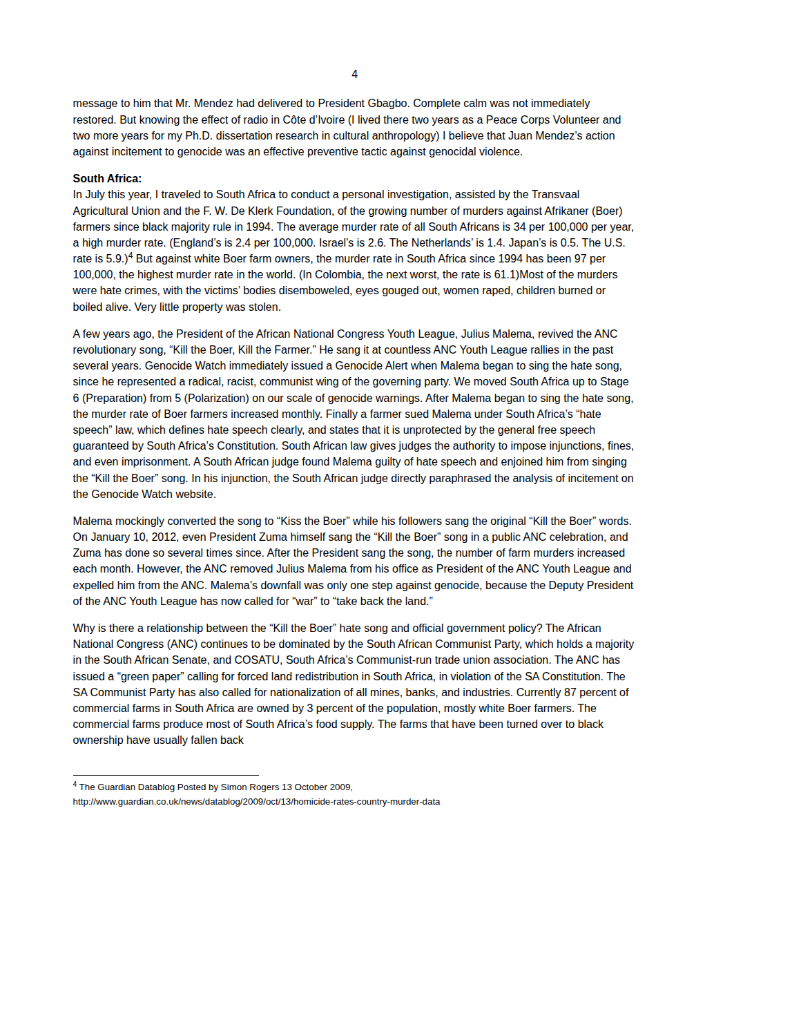4
message to him that Mr. Mendez had delivered to President Gbagbo. Complete calm was not immediately restored. But knowing the effect of radio in Côte d’Ivoire (I lived there two years as a Peace Corps Volunteer and two more years for my Ph.D. dissertation research in cultural anthropology) I believe that Juan Mendez’s action against incitement to genocide was an effective preventive tactic against genocidal violence.
South Africa:
In July this year, I traveled to South Africa to conduct a personal investigation, assisted by the Transvaal Agricultural Union and the F. W. De Klerk Foundation, of the growing number of murders against Afrikaner (Boer) farmers since black majority rule in 1994. The average murder rate of all South Africans is 34 per 100,000 per year, a high murder rate. (England’s is 2.4 per 100,000. Israel’s is 2.6. The Netherlands’ is 1.4. Japan’s is 0.5. The U.S. rate is 5.9.)4 But against white Boer farm owners, the murder rate in South Africa since 1994 has been 97 per 100,000, the highest murder rate in the world. (In Colombia, the next worst, the rate is 61.1)Most of the murders were hate crimes, with the victims’ bodies disemboweled, eyes gouged out, women raped, children burned or boiled alive. Very little property was stolen.
A few years ago, the President of the African National Congress Youth League, Julius Malema, revived the ANC revolutionary song, “Kill the Boer, Kill the Farmer.” He sang it at countless ANC Youth League rallies in the past several years. Genocide Watch immediately issued a Genocide Alert when Malema began to sing the hate song, since he represented a radical, racist, communist wing of the governing party. We moved South Africa up to Stage 6 (Preparation) from 5 (Polarization) on our scale of genocide warnings. After Malema began to sing the hate song, the murder rate of Boer farmers increased monthly. Finally a farmer sued Malema under South Africa’s “hate speech” law, which defines hate speech clearly, and states that it is unprotected by the general free speech guaranteed by South Africa’s Constitution. South African law gives judges the authority to impose injunctions, fines, and even imprisonment. A South African judge found Malema guilty of hate speech and enjoined him from singing the “Kill the Boer” song. In his injunction, the South African judge directly paraphrased the analysis of incitement on the Genocide Watch website.
Malema mockingly converted the song to “Kiss the Boer” while his followers sang the original “Kill the Boer” words. On January 10, 2012, even President Zuma himself sang the “Kill the Boer” song in a public ANC celebration, and Zuma has done so several times since. After the President sang the song, the number of farm murders increased each month. However, the ANC removed Julius Malema from his office as President of the ANC Youth League and expelled him from the ANC. Malema’s downfall was only one step against genocide, because the Deputy President of the ANC Youth League has now called for “war” to “take back the land.”
Why is there a relationship between the “Kill the Boer” hate song and official government policy? The African National Congress (ANC) continues to be dominated by the South African Communist Party, which holds a majority in the South African Senate, and COSATU, South Africa’s Communist-run trade union association. The ANC has issued a “green paper” calling for forced land redistribution in South Africa, in violation of the SA Constitution. The SA Communist Party has also called for nationalization of all mines, banks, and industries. Currently 87 percent of commercial farms in South Africa are owned by 3 percent of the population, mostly white Boer farmers. The commercial farms produce most of South Africa’s food supply. The farms that have been turned over to black ownership have usually fallen back
4 The Guardian Datablog Posted by Simon Rogers 13 October 2009,
http://www.guardian.co.uk/news/datablog/2009/oct/13/homicide-rates-country-murder-data